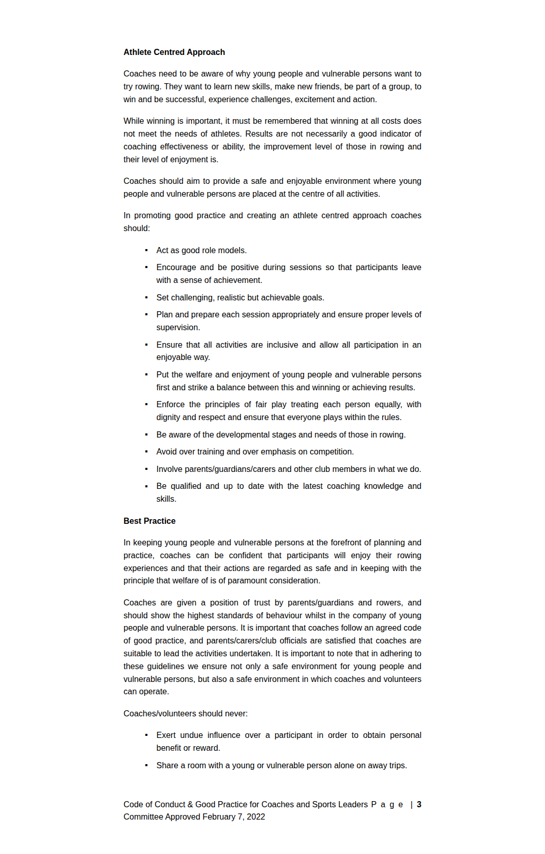Athlete Centred Approach
Coaches need to be aware of why young people and vulnerable persons want to try rowing. They want to learn new skills, make new friends, be part of a group, to win and be successful, experience challenges, excitement and action.
While winning is important, it must be remembered that winning at all costs does not meet the needs of athletes. Results are not necessarily a good indicator of coaching effectiveness or ability, the improvement level of those in rowing and their level of enjoyment is.
Coaches should aim to provide a safe and enjoyable environment where young people and vulnerable persons are placed at the centre of all activities.
In promoting good practice and creating an athlete centred approach coaches should:
Act as good role models.
Encourage and be positive during sessions so that participants leave with a sense of achievement.
Set challenging, realistic but achievable goals.
Plan and prepare each session appropriately and ensure proper levels of supervision.
Ensure that all activities are inclusive and allow all participation in an enjoyable way.
Put the welfare and enjoyment of young people and vulnerable persons first and strike a balance between this and winning or achieving results.
Enforce the principles of fair play treating each person equally, with dignity and respect and ensure that everyone plays within the rules.
Be aware of the developmental stages and needs of those in rowing.
Avoid over training and over emphasis on competition.
Involve parents/guardians/carers and other club members in what we do.
Be qualified and up to date with the latest coaching knowledge and skills.
Best Practice
In keeping young people and vulnerable persons at the forefront of planning and practice, coaches can be confident that participants will enjoy their rowing experiences and that their actions are regarded as safe and in keeping with the principle that welfare of is of paramount consideration.
Coaches are given a position of trust by parents/guardians and rowers, and should show the highest standards of behaviour whilst in the company of young people and vulnerable persons. It is important that coaches follow an agreed code of good practice, and parents/carers/club officials are satisfied that coaches are suitable to lead the activities undertaken. It is important to note that in adhering to these guidelines we ensure not only a safe environment for young people and vulnerable persons, but also a safe environment in which coaches and volunteers can operate.
Coaches/volunteers should never:
Exert undue influence over a participant in order to obtain personal benefit or reward.
Share a room with a young or vulnerable person alone on away trips.
Code of Conduct & Good Practice for Coaches and Sports Leaders
Committee Approved February 7, 2022
P a g e | 3